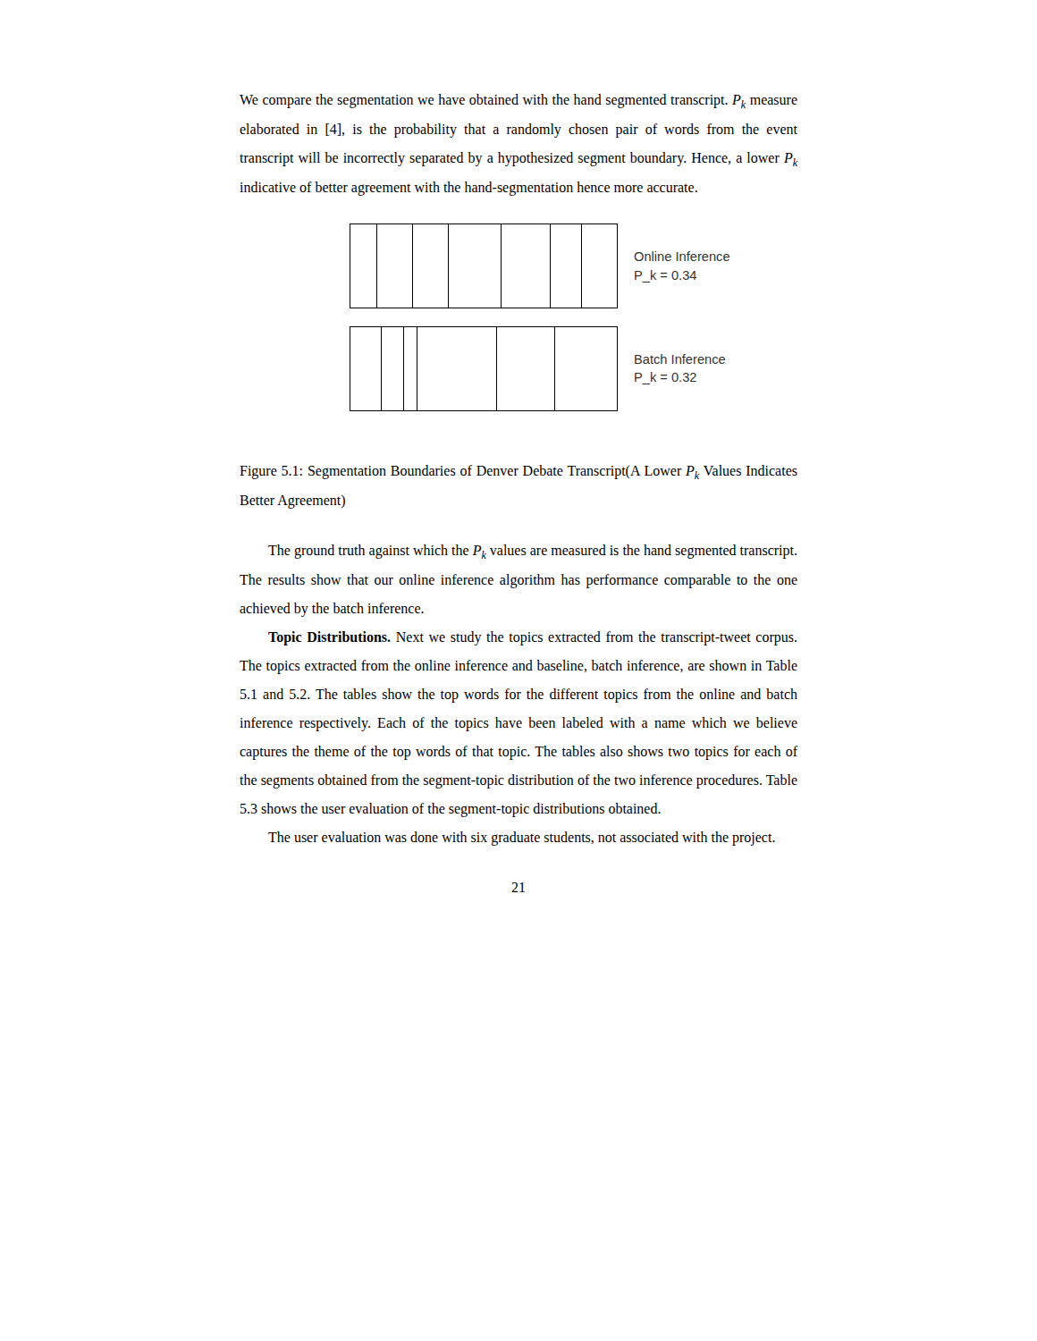We compare the segmentation we have obtained with the hand segmented transcript. Pk measure elaborated in [4], is the probability that a randomly chosen pair of words from the event transcript will be incorrectly separated by a hypothesized segment boundary. Hence, a lower Pk indicative of better agreement with the hand-segmentation hence more accurate.
Online Inference
P_k = 0.34
Batch Inference
P_k = 0.32
Figure 5.1: Segmentation Boundaries of Denver Debate Transcript(A Lower Pk Values Indicates Better Agreement)
The ground truth against which the Pk values are measured is the hand segmented transcript. The results show that our online inference algorithm has performance comparable to the one achieved by the batch inference.
Topic Distributions. Next we study the topics extracted from the transcript-tweet corpus. The topics extracted from the online inference and baseline, batch inference, are shown in Table 5.1 and 5.2. The tables show the top words for the different topics from the online and batch inference respectively. Each of the topics have been labeled with a name which we believe captures the theme of the top words of that topic. The tables also shows two topics for each of the segments obtained from the segment-topic distribution of the two inference procedures. Table 5.3 shows the user evaluation of the segment-topic distributions obtained.
The user evaluation was done with six graduate students, not associated with the project.
21